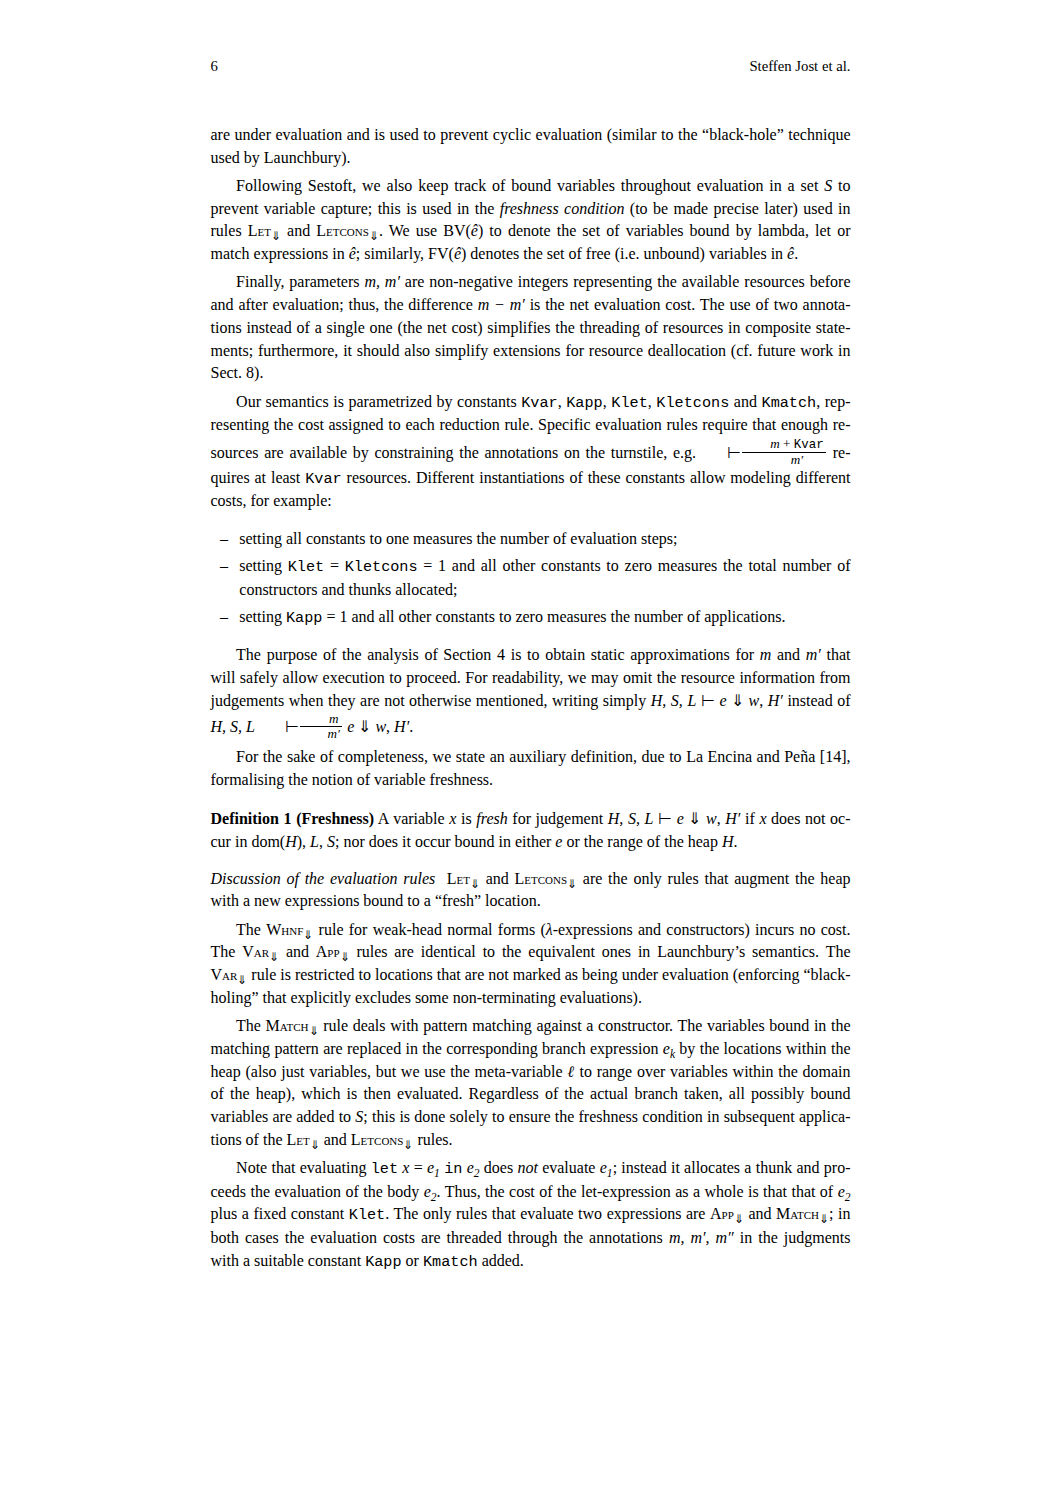6 Steffen Jost et al.
are under evaluation and is used to prevent cyclic evaluation (similar to the “black-hole” technique used by Launchbury).
Following Sestoft, we also keep track of bound variables throughout evaluation in a set S to prevent variable capture; this is used in the freshness condition (to be made precise later) used in rules Let⇓ and Letcons⇓. We use BV(ê) to denote the set of variables bound by lambda, let or match expressions in ê; similarly, FV(ê) denotes the set of free (i.e. unbound) variables in ê.
Finally, parameters m, m′ are non-negative integers representing the available resources before and after evaluation; thus, the difference m − m′ is the net evaluation cost. The use of two annotations instead of a single one (the net cost) simplifies the threading of resources in composite statements; furthermore, it should also simplify extensions for resource deallocation (cf. future work in Sect. 8).
Our semantics is parametrized by constants Kvar, Kapp, Klet, Kletcons and Kmatch, representing the cost assigned to each reduction rule. Specific evaluation rules require that enough resources are available by constraining the annotations on the turnstile, e.g. ⊢m + Kvar m′ requires at least Kvar resources. Different instantiations of these constants allow modeling different costs, for example:
setting all constants to one measures the number of evaluation steps;
setting Klet = Kletcons = 1 and all other constants to zero measures the total number of constructors and thunks allocated;
setting Kapp = 1 and all other constants to zero measures the number of applications.
The purpose of the analysis of Section 4 is to obtain static approximations for m and m′ that will safely allow execution to proceed. For readability, we may omit the resource information from judgements when they are not otherwise mentioned, writing simply H, S, L ⊢ e ⇓ w, H′ instead of H, S, L ⊢mm′ e ⇓ w, H′.
For the sake of completeness, we state an auxiliary definition, due to La Encina and Peña [14], formalising the notion of variable freshness.
Definition 1 (Freshness) A variable x is fresh for judgement H, S, L ⊢ e ⇓ w, H′ if x does not occur in dom(H), L, S; nor does it occur bound in either e or the range of the heap H.
Discussion of the evaluation rules Let⇓ and Letcons⇓ are the only rules that augment the heap with a new expressions bound to a “fresh” location.
The Whnf⇓ rule for weak-head normal forms (λ-expressions and constructors) incurs no cost. The Var⇓ and App⇓ rules are identical to the equivalent ones in Launchbury’s semantics. The Var⇓ rule is restricted to locations that are not marked as being under evaluation (enforcing “black-holing” that explicitly excludes some non-terminating evaluations).
The Match⇓ rule deals with pattern matching against a constructor. The variables bound in the matching pattern are replaced in the corresponding branch expression ek by the locations within the heap (also just variables, but we use the meta-variable ℓ to range over variables within the domain of the heap), which is then evaluated. Regardless of the actual branch taken, all possibly bound variables are added to S; this is done solely to ensure the freshness condition in subsequent applications of the Let⇓ and Letcons⇓ rules.
Note that evaluating let x = e1 in e2 does not evaluate e1; instead it allocates a thunk and proceeds the evaluation of the body e2. Thus, the cost of the let-expression as a whole is that that of e2 plus a fixed constant Klet. The only rules that evaluate two expressions are App⇓ and Match⇓; in both cases the evaluation costs are threaded through the annotations m, m′, m″ in the judgments with a suitable constant Kapp or Kmatch added.